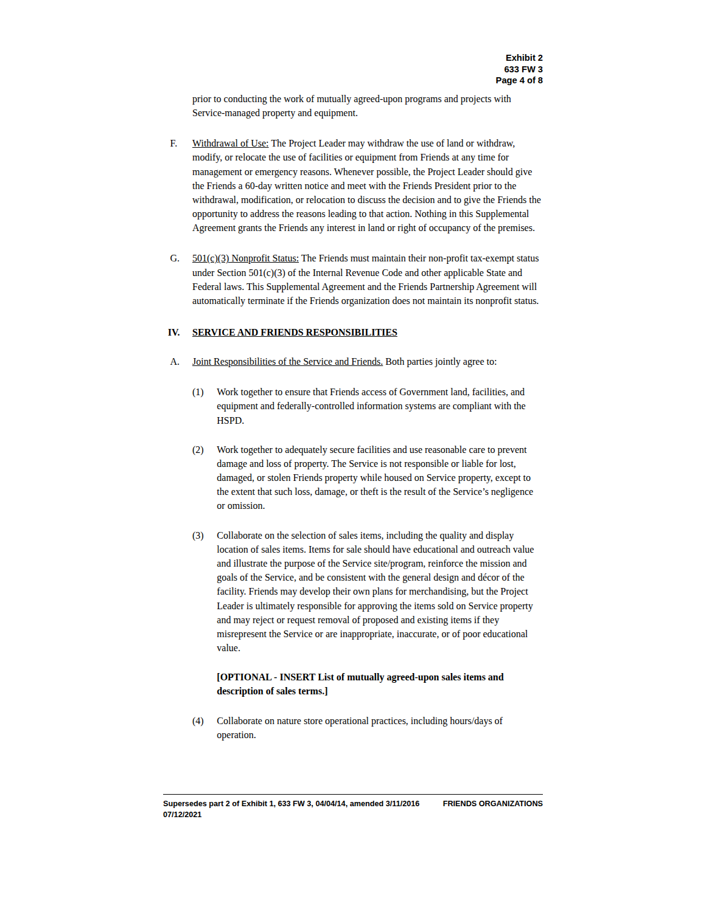Exhibit 2
633 FW 3
Page 4 of 8
prior to conducting the work of mutually agreed-upon programs and projects with Service-managed property and equipment.
F.
Withdrawal of Use: The Project Leader may withdraw the use of land or withdraw, modify, or relocate the use of facilities or equipment from Friends at any time for management or emergency reasons. Whenever possible, the Project Leader should give the Friends a 60-day written notice and meet with the Friends President prior to the withdrawal, modification, or relocation to discuss the decision and to give the Friends the opportunity to address the reasons leading to that action. Nothing in this Supplemental Agreement grants the Friends any interest in land or right of occupancy of the premises.
G.
501(c)(3) Nonprofit Status: The Friends must maintain their non-profit tax-exempt status under Section 501(c)(3) of the Internal Revenue Code and other applicable State and Federal laws. This Supplemental Agreement and the Friends Partnership Agreement will automatically terminate if the Friends organization does not maintain its nonprofit status.
IV. SERVICE AND FRIENDS RESPONSIBILITIES
A.
Joint Responsibilities of the Service and Friends. Both parties jointly agree to:
(1)
Work together to ensure that Friends access of Government land, facilities, and equipment and federally-controlled information systems are compliant with the HSPD.
(2)
Work together to adequately secure facilities and use reasonable care to prevent damage and loss of property. The Service is not responsible or liable for lost, damaged, or stolen Friends property while housed on Service property, except to the extent that such loss, damage, or theft is the result of the Service’s negligence or omission.
(3)
Collaborate on the selection of sales items, including the quality and display location of sales items. Items for sale should have educational and outreach value and illustrate the purpose of the Service site/program, reinforce the mission and goals of the Service, and be consistent with the general design and décor of the facility. Friends may develop their own plans for merchandising, but the Project Leader is ultimately responsible for approving the items sold on Service property and may reject or request removal of proposed and existing items if they misrepresent the Service or are inappropriate, inaccurate, or of poor educational value.
[OPTIONAL - INSERT List of mutually agreed-upon sales items and description of sales terms.]
(4)
Collaborate on nature store operational practices, including hours/days of operation.
Supersedes part 2 of Exhibit 1, 633 FW 3, 04/04/14, amended 3/11/2016 07/12/2021
FRIENDS ORGANIZATIONS